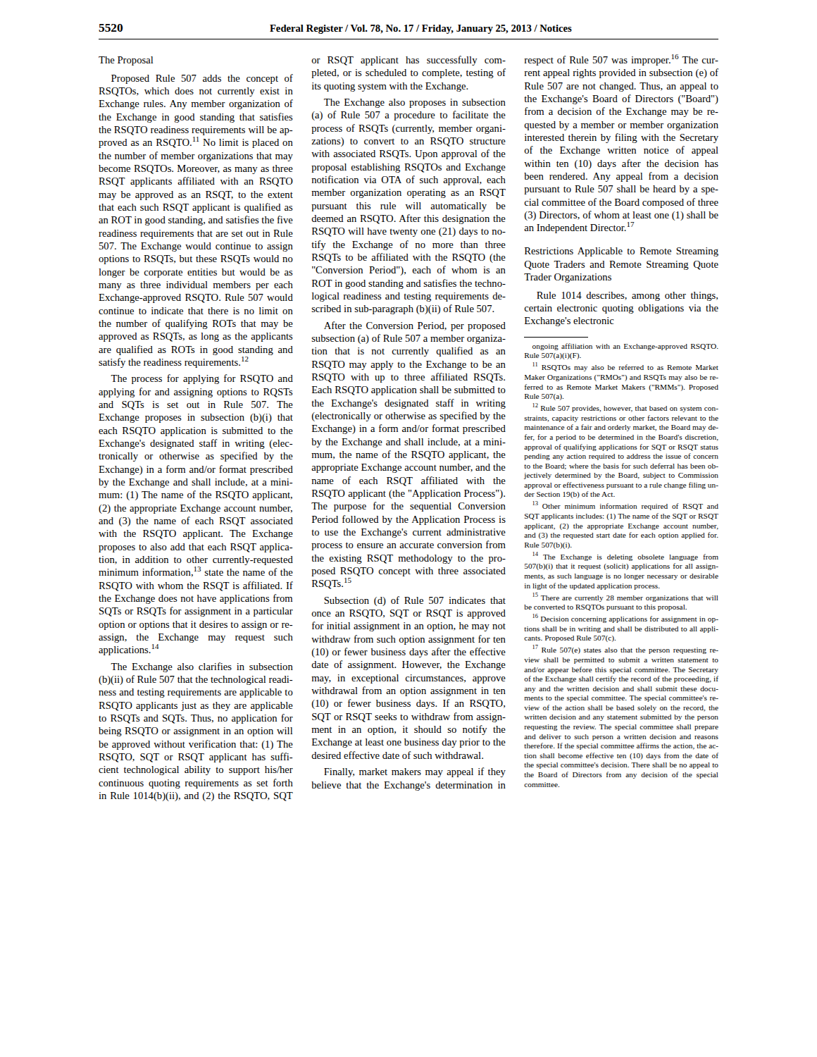5520 Federal Register / Vol. 78, No. 17 / Friday, January 25, 2013 / Notices
The Proposal
Proposed Rule 507 adds the concept of RSQTOs, which does not currently exist in Exchange rules. Any member organization of the Exchange in good standing that satisfies the RSQTO readiness requirements will be approved as an RSQTO.11 No limit is placed on the number of member organizations that may become RSQTOs. Moreover, as many as three RSQT applicants affiliated with an RSQTO may be approved as an RSQT, to the extent that each such RSQT applicant is qualified as an ROT in good standing, and satisfies the five readiness requirements that are set out in Rule 507. The Exchange would continue to assign options to RSQTs, but these RSQTs would no longer be corporate entities but would be as many as three individual members per each Exchange-approved RSQTO. Rule 507 would continue to indicate that there is no limit on the number of qualifying ROTs that may be approved as RSQTs, as long as the applicants are qualified as ROTs in good standing and satisfy the readiness requirements.12
The process for applying for RSQTO and applying for and assigning options to RQSTs and SQTs is set out in Rule 507. The Exchange proposes in subsection (b)(i) that each RSQTO application is submitted to the Exchange's designated staff in writing (electronically or otherwise as specified by the Exchange) in a form and/or format prescribed by the Exchange and shall include, at a minimum: (1) The name of the RSQTO applicant, (2) the appropriate Exchange account number, and (3) the name of each RSQT associated with the RSQTO applicant. The Exchange proposes to also add that each RSQT application, in addition to other currently-requested minimum information,13 state the name of the RSQTO with whom the RSQT is affiliated. If the Exchange does not have applications from SQTs or RSQTs for assignment in a particular option or options that it desires to assign or reassign, the Exchange may request such applications.14
The Exchange also clarifies in subsection (b)(ii) of Rule 507 that the technological readiness and testing requirements are applicable to RSQTO applicants just as they are applicable to RSQTs and SQTs. Thus, no application for being RSQTO or assignment in an option will be approved without verification that: (1) The RSQTO, SQT or RSQT applicant has sufficient technological ability to support his/her continuous quoting requirements as set forth in Rule 1014(b)(ii), and (2) the RSQTO, SQT or RSQT applicant has successfully completed, or is scheduled to complete, testing of its quoting system with the Exchange.
The Exchange also proposes in subsection (a) of Rule 507 a procedure to facilitate the process of RSQTs (currently, member organizations) to convert to an RSQTO structure with associated RSQTs. Upon approval of the proposal establishing RSQTOs and Exchange notification via OTA of such approval, each member organization operating as an RSQT pursuant this rule will automatically be deemed an RSQTO. After this designation the RSQTO will have twenty one (21) days to notify the Exchange of no more than three RSQTs to be affiliated with the RSQTO (the "Conversion Period"), each of whom is an ROT in good standing and satisfies the technological readiness and testing requirements described in sub-paragraph (b)(ii) of Rule 507.
After the Conversion Period, per proposed subsection (a) of Rule 507 a member organization that is not currently qualified as an RSQTO may apply to the Exchange to be an RSQTO with up to three affiliated RSQTs. Each RSQTO application shall be submitted to the Exchange's designated staff in writing (electronically or otherwise as specified by the Exchange) in a form and/or format prescribed by the Exchange and shall include, at a minimum, the name of the RSQTO applicant, the appropriate Exchange account number, and the name of each RSQT affiliated with the RSQTO applicant (the "Application Process"). The purpose for the sequential Conversion Period followed by the Application Process is to use the Exchange's current administrative process to ensure an accurate conversion from the existing RSQT methodology to the proposed RSQTO concept with three associated RSQTs.15
Subsection (d) of Rule 507 indicates that once an RSQTO, SQT or RSQT is approved for initial assignment in an option, he may not withdraw from such option assignment for ten (10) or fewer business days after the effective date of assignment. However, the Exchange may, in exceptional circumstances, approve withdrawal from an option assignment in ten (10) or fewer business days. If an RSQTO, SQT or RSQT seeks to withdraw from assignment in an option, it should so notify the Exchange at least one business day prior to the desired effective date of such withdrawal.
Finally, market makers may appeal if they believe that the Exchange's determination in respect of Rule 507 was improper.16 The current appeal rights provided in subsection (e) of Rule 507 are not changed. Thus, an appeal to the Exchange's Board of Directors ("Board") from a decision of the Exchange may be requested by a member or member organization interested therein by filing with the Secretary of the Exchange written notice of appeal within ten (10) days after the decision has been rendered. Any appeal from a decision pursuant to Rule 507 shall be heard by a special committee of the Board composed of three (3) Directors, of whom at least one (1) shall be an Independent Director.17
Restrictions Applicable to Remote Streaming Quote Traders and Remote Streaming Quote Trader Organizations
Rule 1014 describes, among other things, certain electronic quoting obligations via the Exchange's electronic
ongoing affiliation with an Exchange-approved RSQTO. Rule 507(a)(i)(F).
11 RSQTOs may also be referred to as Remote Market Maker Organizations ("RMOs") and RSQTs may also be referred to as Remote Market Makers ("RMMs"). Proposed Rule 507(a).
12 Rule 507 provides, however, that based on system constraints, capacity restrictions or other factors relevant to the maintenance of a fair and orderly market, the Board may defer, for a period to be determined in the Board's discretion, approval of qualifying applications for SQT or RSQT status pending any action required to address the issue of concern to the Board; where the basis for such deferral has been objectively determined by the Board, subject to Commission approval or effectiveness pursuant to a rule change filing under Section 19(b) of the Act.
13 Other minimum information required of RSQT and SQT applicants includes: (1) The name of the SQT or RSQT applicant, (2) the appropriate Exchange account number, and (3) the requested start date for each option applied for. Rule 507(b)(i).
14 The Exchange is deleting obsolete language from 507(b)(i) that it request (solicit) applications for all assignments, as such language is no longer necessary or desirable in light of the updated application process.
15 There are currently 28 member organizations that will be converted to RSQTOs pursuant to this proposal.
16 Decision concerning applications for assignment in options shall be in writing and shall be distributed to all applicants. Proposed Rule 507(c).
17 Rule 507(e) states also that the person requesting review shall be permitted to submit a written statement to and/or appear before this special committee. The Secretary of the Exchange shall certify the record of the proceeding, if any and the written decision and shall submit these documents to the special committee. The special committee's review of the action shall be based solely on the record, the written decision and any statement submitted by the person requesting the review. The special committee shall prepare and deliver to such person a written decision and reasons therefore. If the special committee affirms the action, the action shall become effective ten (10) days from the date of the special committee's decision. There shall be no appeal to the Board of Directors from any decision of the special committee.